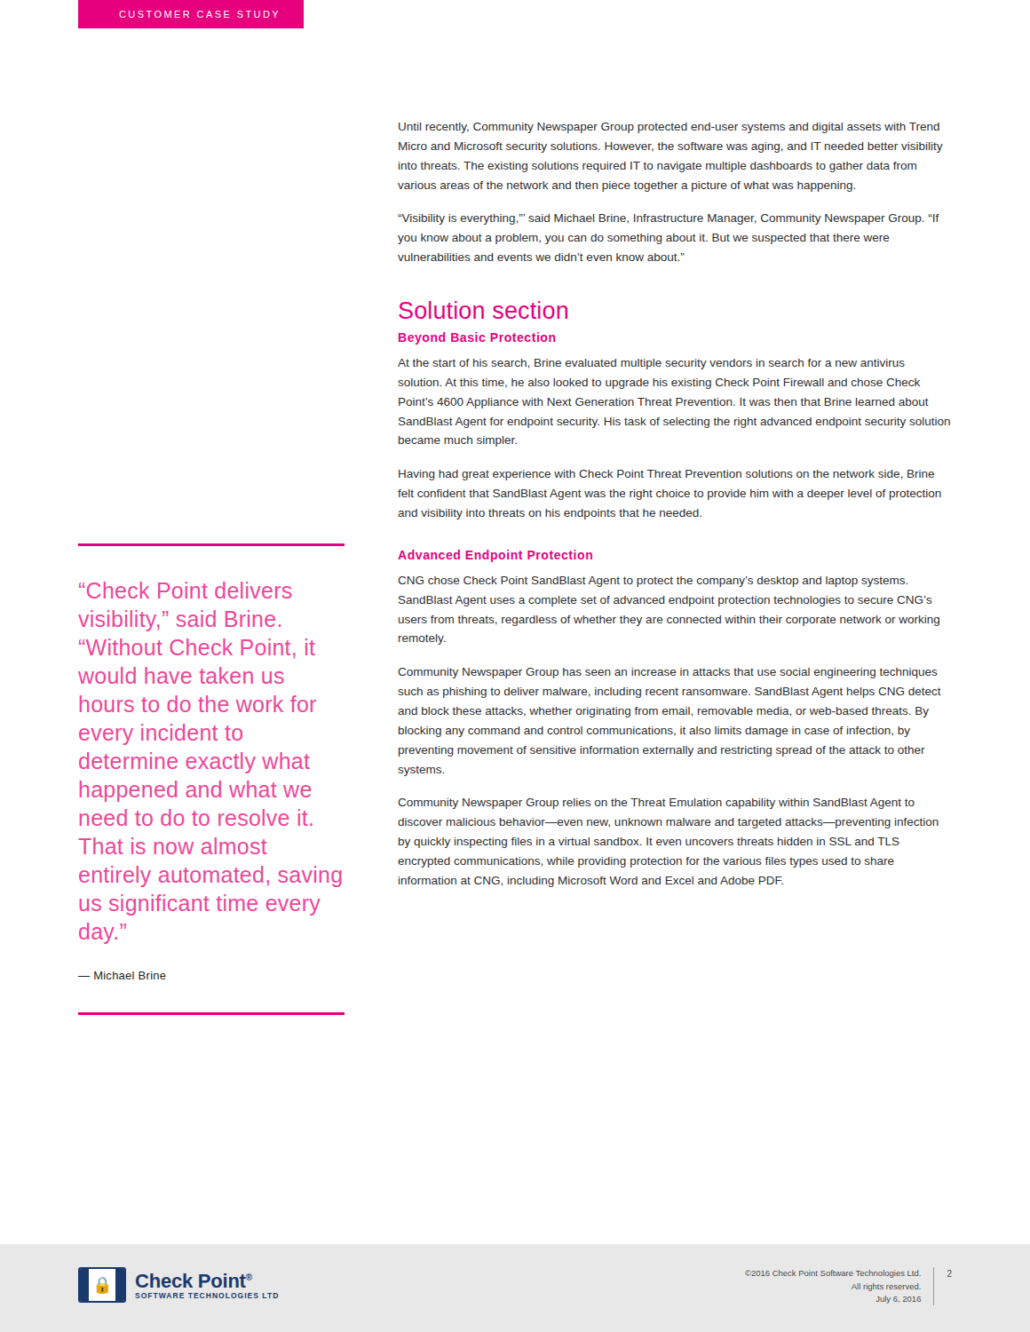Customer Case Study
“Check Point delivers visibility,” said Brine. “Without Check Point, it would have taken us hours to do the work for every incident to determine exactly what happened and what we need to do to resolve it. That is now almost entirely automated, saving us significant time every day.”
— Michael Brine
Until recently, Community Newspaper Group protected end-user systems and digital assets with Trend Micro and Microsoft security solutions. However, the software was aging, and IT needed better visibility into threats. The existing solutions required IT to navigate multiple dashboards to gather data from various areas of the network and then piece together a picture of what was happening.
“Visibility is everything,”’ said Michael Brine, Infrastructure Manager, Community Newspaper Group. “If you know about a problem, you can do something about it. But we suspected that there were vulnerabilities and events we didn’t even know about.”
Solution section
Beyond Basic Protection
At the start of his search, Brine evaluated multiple security vendors in search for a new antivirus solution. At this time, he also looked to upgrade his existing Check Point Firewall and chose Check Point’s 4600 Appliance with Next Generation Threat Prevention. It was then that Brine learned about SandBlast Agent for endpoint security. His task of selecting the right advanced endpoint security solution became much simpler.
Having had great experience with Check Point Threat Prevention solutions on the network side, Brine felt confident that SandBlast Agent was the right choice to provide him with a deeper level of protection and visibility into threats on his endpoints that he needed.
Advanced Endpoint Protection
CNG chose Check Point SandBlast Agent to protect the company’s desktop and laptop systems. SandBlast Agent uses a complete set of advanced endpoint protection technologies to secure CNG’s users from threats, regardless of whether they are connected within their corporate network or working remotely.
Community Newspaper Group has seen an increase in attacks that use social engineering techniques such as phishing to deliver malware, including recent ransomware. SandBlast Agent helps CNG detect and block these attacks, whether originating from email, removable media, or web-based threats. By blocking any command and control communications, it also limits damage in case of infection, by preventing movement of sensitive information externally and restricting spread of the attack to other systems.
Community Newspaper Group relies on the Threat Emulation capability within SandBlast Agent to discover malicious behavior—even new, unknown malware and targeted attacks—preventing infection by quickly inspecting files in a virtual sandbox. It even uncovers threats hidden in SSL and TLS encrypted communications, while providing protection for the various files types used to share information at CNG, including Microsoft Word and Excel and Adobe PDF.
🔒
Check Point®
SOFTWARE TECHNOLOGIES LTD
©2016 Check Point Software Technologies Ltd.
All rights reserved.
July 6, 2016
2